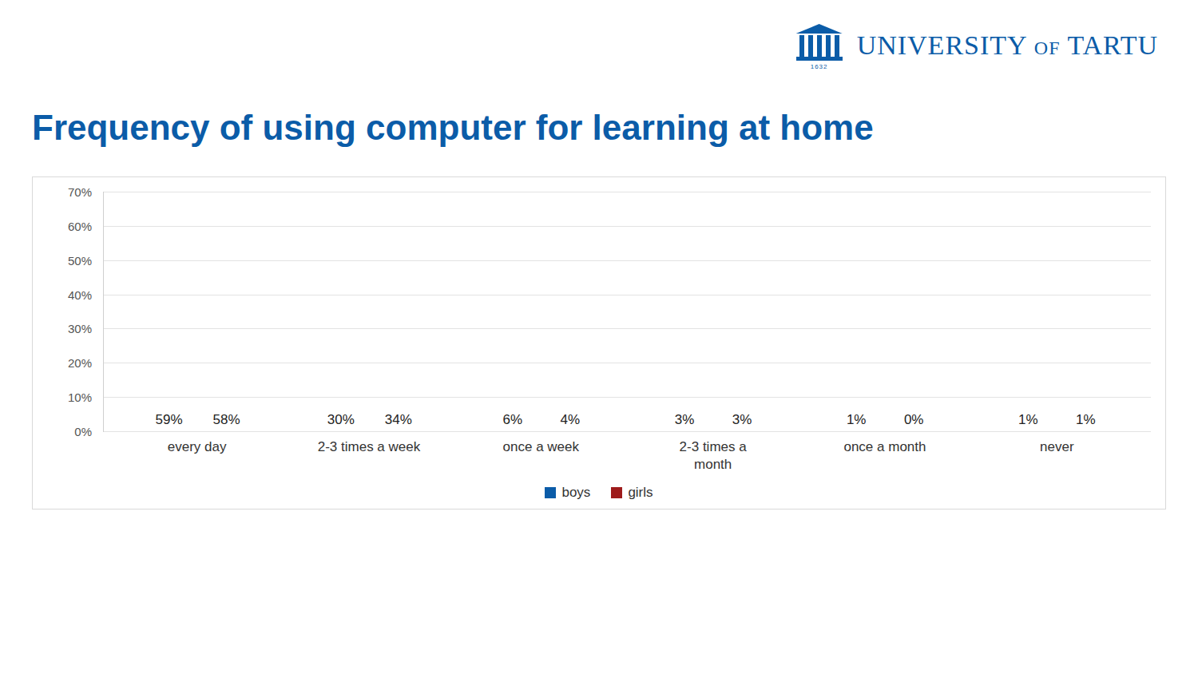1632
UNIVERSITY OF TARTU
Frequency of using computer for learning at home
70% 60% 50% 40% 30% 20% 10% 0%
59%
58%
30%
34%
6%
4%
3%
3%
1%
0%
1%
1%
every day
2-3 times a week
once a week
2-3 times a month
once a month
never
boys girls